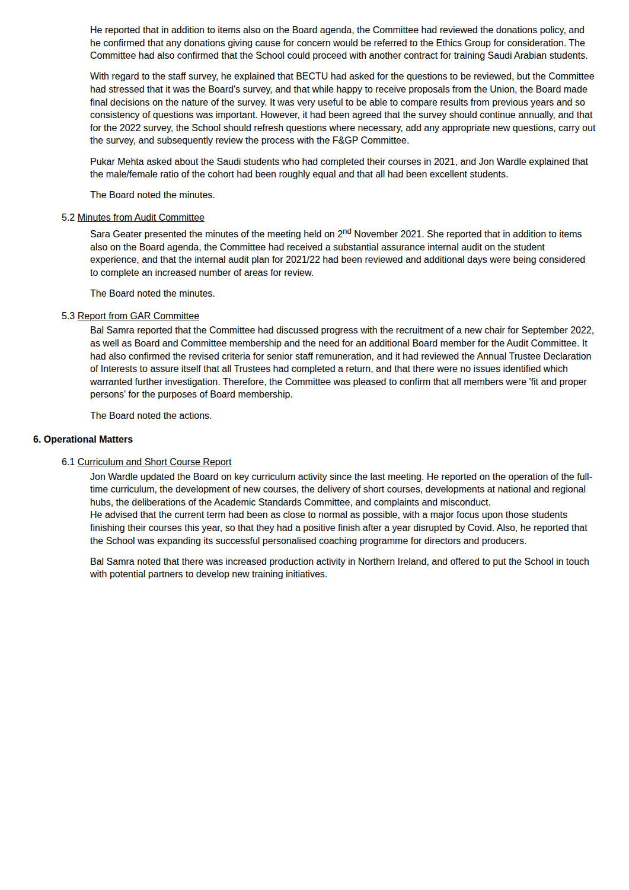He reported that in addition to items also on the Board agenda, the Committee had reviewed the donations policy, and he confirmed that any donations giving cause for concern would be referred to the Ethics Group for consideration. The Committee had also confirmed that the School could proceed with another contract for training Saudi Arabian students.
With regard to the staff survey, he explained that BECTU had asked for the questions to be reviewed, but the Committee had stressed that it was the Board's survey, and that while happy to receive proposals from the Union, the Board made final decisions on the nature of the survey. It was very useful to be able to compare results from previous years and so consistency of questions was important. However, it had been agreed that the survey should continue annually, and that for the 2022 survey, the School should refresh questions where necessary, add any appropriate new questions, carry out the survey, and subsequently review the process with the F&GP Committee.
Pukar Mehta asked about the Saudi students who had completed their courses in 2021, and Jon Wardle explained that the male/female ratio of the cohort had been roughly equal and that all had been excellent students.
The Board noted the minutes.
5.2 Minutes from Audit Committee
Sara Geater presented the minutes of the meeting held on 2nd November 2021. She reported that in addition to items also on the Board agenda, the Committee had received a substantial assurance internal audit on the student experience, and that the internal audit plan for 2021/22 had been reviewed and additional days were being considered to complete an increased number of areas for review.
The Board noted the minutes.
5.3 Report from GAR Committee
Bal Samra reported that the Committee had discussed progress with the recruitment of a new chair for September 2022, as well as Board and Committee membership and the need for an additional Board member for the Audit Committee. It had also confirmed the revised criteria for senior staff remuneration, and it had reviewed the Annual Trustee Declaration of Interests to assure itself that all Trustees had completed a return, and that there were no issues identified which warranted further investigation. Therefore, the Committee was pleased to confirm that all members were 'fit and proper persons' for the purposes of Board membership.
The Board noted the actions.
6. Operational Matters
6.1 Curriculum and Short Course Report
Jon Wardle updated the Board on key curriculum activity since the last meeting. He reported on the operation of the full-time curriculum, the development of new courses, the delivery of short courses, developments at national and regional hubs, the deliberations of the Academic Standards Committee, and complaints and misconduct.
He advised that the current term had been as close to normal as possible, with a major focus upon those students finishing their courses this year, so that they had a positive finish after a year disrupted by Covid. Also, he reported that the School was expanding its successful personalised coaching programme for directors and producers.
Bal Samra noted that there was increased production activity in Northern Ireland, and offered to put the School in touch with potential partners to develop new training initiatives.